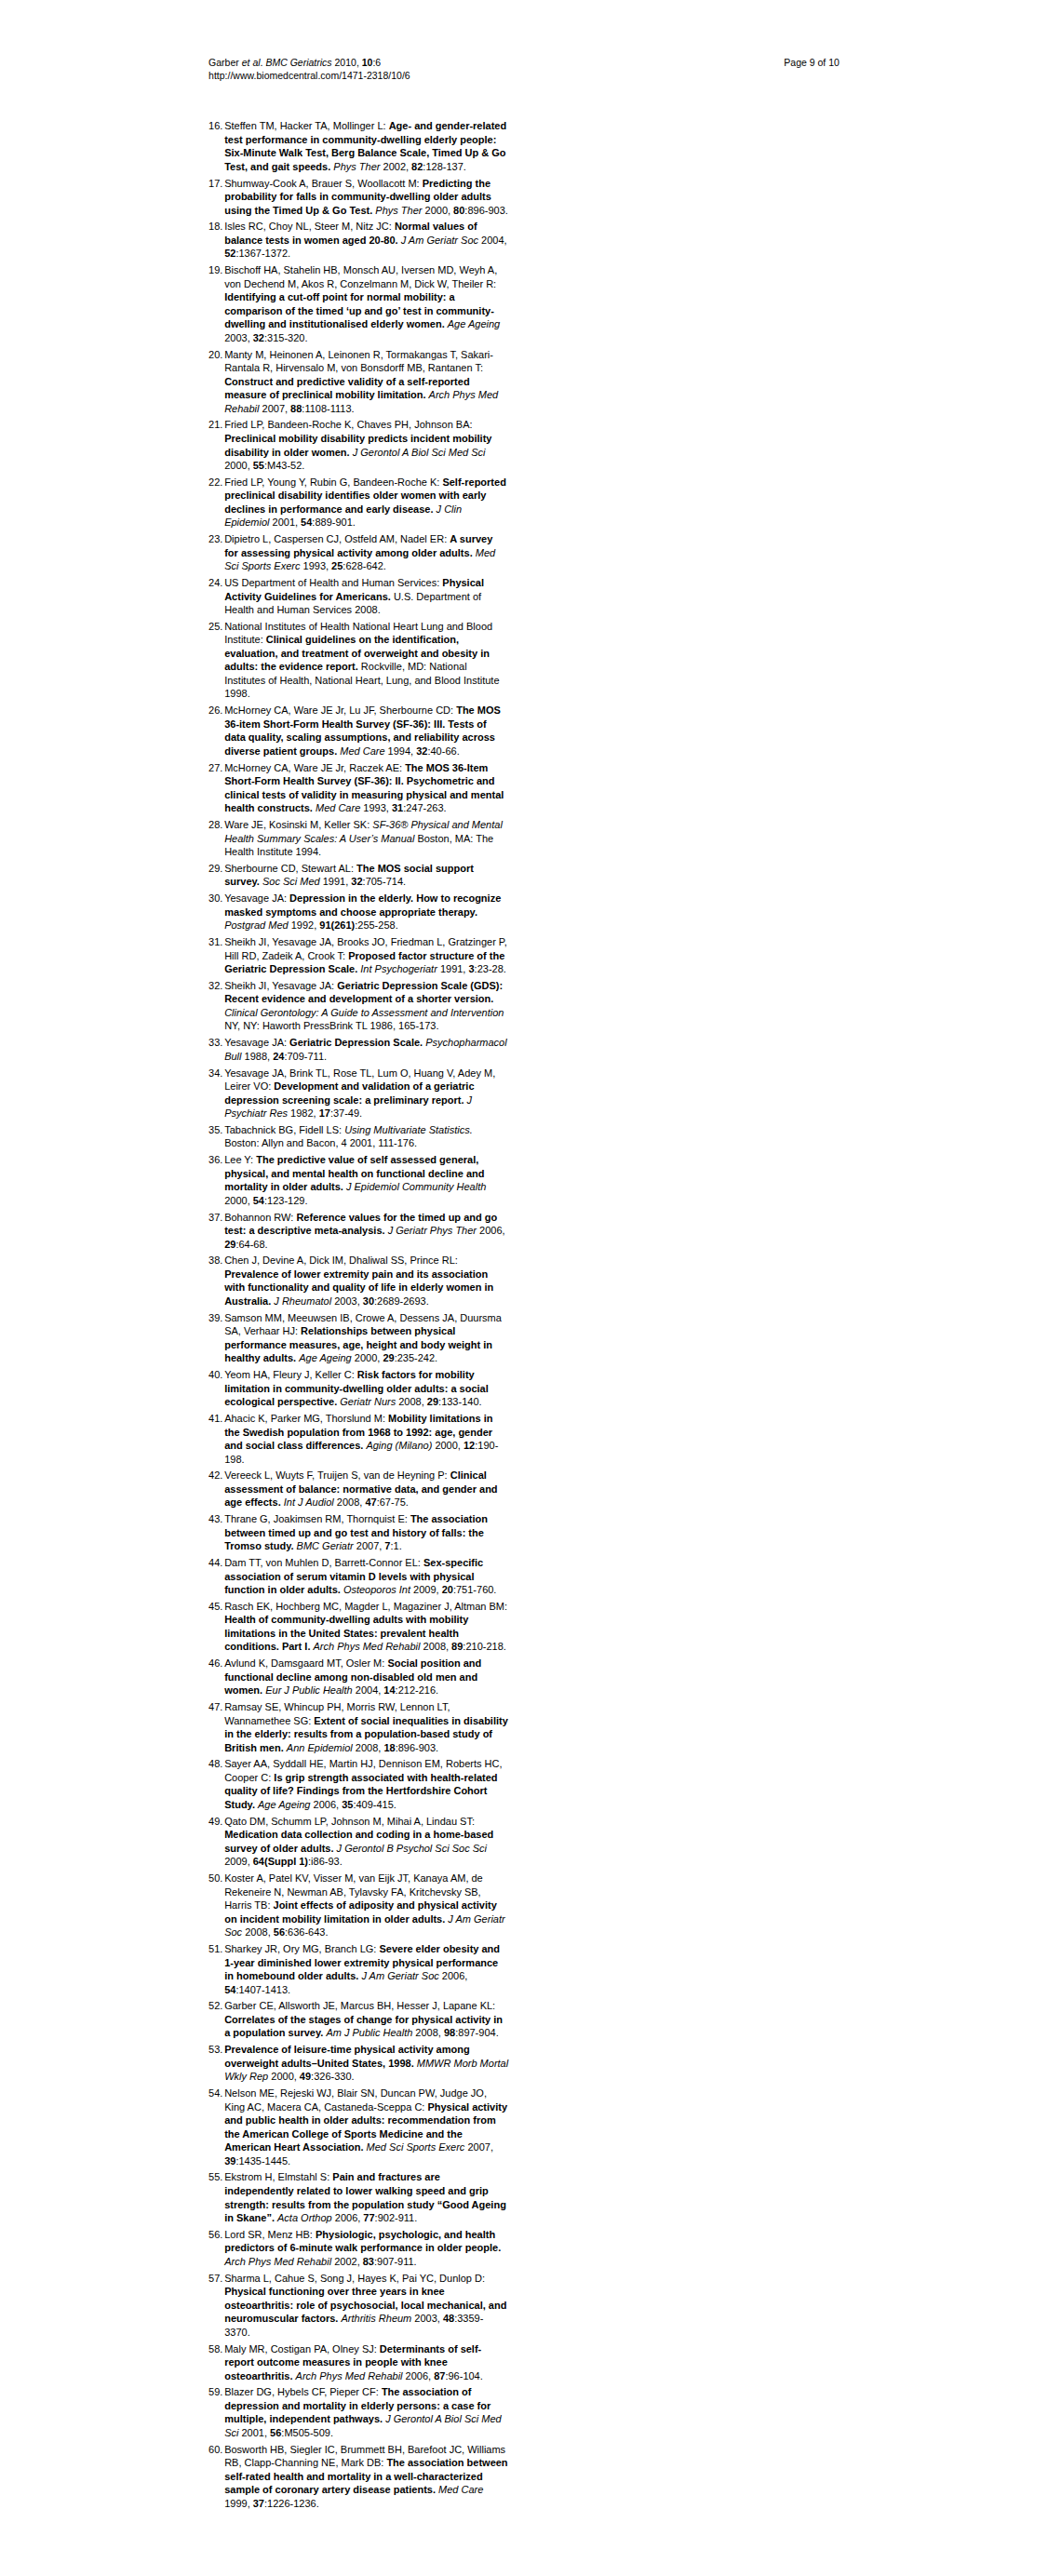Garber et al. BMC Geriatrics 2010, 10:6
http://www.biomedcentral.com/1471-2318/10/6
Page 9 of 10
Steffen TM, Hacker TA, Mollinger L: Age- and gender-related test performance in community-dwelling elderly people: Six-Minute Walk Test, Berg Balance Scale, Timed Up & Go Test, and gait speeds. Phys Ther 2002, 82:128-137.
Shumway-Cook A, Brauer S, Woollacott M: Predicting the probability for falls in community-dwelling older adults using the Timed Up & Go Test. Phys Ther 2000, 80:896-903.
Isles RC, Choy NL, Steer M, Nitz JC: Normal values of balance tests in women aged 20-80. J Am Geriatr Soc 2004, 52:1367-1372.
Bischoff HA, Stahelin HB, Monsch AU, Iversen MD, Weyh A, von Dechend M, Akos R, Conzelmann M, Dick W, Theiler R: Identifying a cut-off point for normal mobility: a comparison of the timed ‘up and go’ test in community-dwelling and institutionalised elderly women. Age Ageing 2003, 32:315-320.
Manty M, Heinonen A, Leinonen R, Tormakangas T, Sakari-Rantala R, Hirvensalo M, von Bonsdorff MB, Rantanen T: Construct and predictive validity of a self-reported measure of preclinical mobility limitation. Arch Phys Med Rehabil 2007, 88:1108-1113.
Fried LP, Bandeen-Roche K, Chaves PH, Johnson BA: Preclinical mobility disability predicts incident mobility disability in older women. J Gerontol A Biol Sci Med Sci 2000, 55:M43-52.
Fried LP, Young Y, Rubin G, Bandeen-Roche K: Self-reported preclinical disability identifies older women with early declines in performance and early disease. J Clin Epidemiol 2001, 54:889-901.
Dipietro L, Caspersen CJ, Ostfeld AM, Nadel ER: A survey for assessing physical activity among older adults. Med Sci Sports Exerc 1993, 25:628-642.
US Department of Health and Human Services: Physical Activity Guidelines for Americans. U.S. Department of Health and Human Services 2008.
National Institutes of Health National Heart Lung and Blood Institute: Clinical guidelines on the identification, evaluation, and treatment of overweight and obesity in adults: the evidence report. Rockville, MD: National Institutes of Health, National Heart, Lung, and Blood Institute 1998.
McHorney CA, Ware JE Jr, Lu JF, Sherbourne CD: The MOS 36-item Short-Form Health Survey (SF-36): III. Tests of data quality, scaling assumptions, and reliability across diverse patient groups. Med Care 1994, 32:40-66.
McHorney CA, Ware JE Jr, Raczek AE: The MOS 36-Item Short-Form Health Survey (SF-36): II. Psychometric and clinical tests of validity in measuring physical and mental health constructs. Med Care 1993, 31:247-263.
Ware JE, Kosinski M, Keller SK: SF-36® Physical and Mental Health Summary Scales: A User’s Manual Boston, MA: The Health Institute 1994.
Sherbourne CD, Stewart AL: The MOS social support survey. Soc Sci Med 1991, 32:705-714.
Yesavage JA: Depression in the elderly. How to recognize masked symptoms and choose appropriate therapy. Postgrad Med 1992, 91(261):255-258.
Sheikh JI, Yesavage JA, Brooks JO, Friedman L, Gratzinger P, Hill RD, Zadeik A, Crook T: Proposed factor structure of the Geriatric Depression Scale. Int Psychogeriatr 1991, 3:23-28.
Sheikh JI, Yesavage JA: Geriatric Depression Scale (GDS): Recent evidence and development of a shorter version. Clinical Gerontology: A Guide to Assessment and Intervention NY, NY: Haworth PressBrink TL 1986, 165-173.
Yesavage JA: Geriatric Depression Scale. Psychopharmacol Bull 1988, 24:709-711.
Yesavage JA, Brink TL, Rose TL, Lum O, Huang V, Adey M, Leirer VO: Development and validation of a geriatric depression screening scale: a preliminary report. J Psychiatr Res 1982, 17:37-49.
Tabachnick BG, Fidell LS: Using Multivariate Statistics. Boston: Allyn and Bacon, 4 2001, 111-176.
Lee Y: The predictive value of self assessed general, physical, and mental health on functional decline and mortality in older adults. J Epidemiol Community Health 2000, 54:123-129.
Bohannon RW: Reference values for the timed up and go test: a descriptive meta-analysis. J Geriatr Phys Ther 2006, 29:64-68.
Chen J, Devine A, Dick IM, Dhaliwal SS, Prince RL: Prevalence of lower extremity pain and its association with functionality and quality of life in elderly women in Australia. J Rheumatol 2003, 30:2689-2693.
Samson MM, Meeuwsen IB, Crowe A, Dessens JA, Duursma SA, Verhaar HJ: Relationships between physical performance measures, age, height and body weight in healthy adults. Age Ageing 2000, 29:235-242.
Yeom HA, Fleury J, Keller C: Risk factors for mobility limitation in community-dwelling older adults: a social ecological perspective. Geriatr Nurs 2008, 29:133-140.
Ahacic K, Parker MG, Thorslund M: Mobility limitations in the Swedish population from 1968 to 1992: age, gender and social class differences. Aging (Milano) 2000, 12:190-198.
Vereeck L, Wuyts F, Truijen S, van de Heyning P: Clinical assessment of balance: normative data, and gender and age effects. Int J Audiol 2008, 47:67-75.
Thrane G, Joakimsen RM, Thornquist E: The association between timed up and go test and history of falls: the Tromso study. BMC Geriatr 2007, 7:1.
Dam TT, von Muhlen D, Barrett-Connor EL: Sex-specific association of serum vitamin D levels with physical function in older adults. Osteoporos Int 2009, 20:751-760.
Rasch EK, Hochberg MC, Magder L, Magaziner J, Altman BM: Health of community-dwelling adults with mobility limitations in the United States: prevalent health conditions. Part I. Arch Phys Med Rehabil 2008, 89:210-218.
Avlund K, Damsgaard MT, Osler M: Social position and functional decline among non-disabled old men and women. Eur J Public Health 2004, 14:212-216.
Ramsay SE, Whincup PH, Morris RW, Lennon LT, Wannamethee SG: Extent of social inequalities in disability in the elderly: results from a population-based study of British men. Ann Epidemiol 2008, 18:896-903.
Sayer AA, Syddall HE, Martin HJ, Dennison EM, Roberts HC, Cooper C: Is grip strength associated with health-related quality of life? Findings from the Hertfordshire Cohort Study. Age Ageing 2006, 35:409-415.
Qato DM, Schumm LP, Johnson M, Mihai A, Lindau ST: Medication data collection and coding in a home-based survey of older adults. J Gerontol B Psychol Sci Soc Sci 2009, 64(Suppl 1):i86-93.
Koster A, Patel KV, Visser M, van Eijk JT, Kanaya AM, de Rekeneire N, Newman AB, Tylavsky FA, Kritchevsky SB, Harris TB: Joint effects of adiposity and physical activity on incident mobility limitation in older adults. J Am Geriatr Soc 2008, 56:636-643.
Sharkey JR, Ory MG, Branch LG: Severe elder obesity and 1-year diminished lower extremity physical performance in homebound older adults. J Am Geriatr Soc 2006, 54:1407-1413.
Garber CE, Allsworth JE, Marcus BH, Hesser J, Lapane KL: Correlates of the stages of change for physical activity in a population survey. Am J Public Health 2008, 98:897-904.
Prevalence of leisure-time physical activity among overweight adults–United States, 1998. MMWR Morb Mortal Wkly Rep 2000, 49:326-330.
Nelson ME, Rejeski WJ, Blair SN, Duncan PW, Judge JO, King AC, Macera CA, Castaneda-Sceppa C: Physical activity and public health in older adults: recommendation from the American College of Sports Medicine and the American Heart Association. Med Sci Sports Exerc 2007, 39:1435-1445.
Ekstrom H, Elmstahl S: Pain and fractures are independently related to lower walking speed and grip strength: results from the population study “Good Ageing in Skane”. Acta Orthop 2006, 77:902-911.
Lord SR, Menz HB: Physiologic, psychologic, and health predictors of 6-minute walk performance in older people. Arch Phys Med Rehabil 2002, 83:907-911.
Sharma L, Cahue S, Song J, Hayes K, Pai YC, Dunlop D: Physical functioning over three years in knee osteoarthritis: role of psychosocial, local mechanical, and neuromuscular factors. Arthritis Rheum 2003, 48:3359-3370.
Maly MR, Costigan PA, Olney SJ: Determinants of self-report outcome measures in people with knee osteoarthritis. Arch Phys Med Rehabil 2006, 87:96-104.
Blazer DG, Hybels CF, Pieper CF: The association of depression and mortality in elderly persons: a case for multiple, independent pathways. J Gerontol A Biol Sci Med Sci 2001, 56:M505-509.
Bosworth HB, Siegler IC, Brummett BH, Barefoot JC, Williams RB, Clapp-Channing NE, Mark DB: The association between self-rated health and mortality in a well-characterized sample of coronary artery disease patients. Med Care 1999, 37:1226-1236.